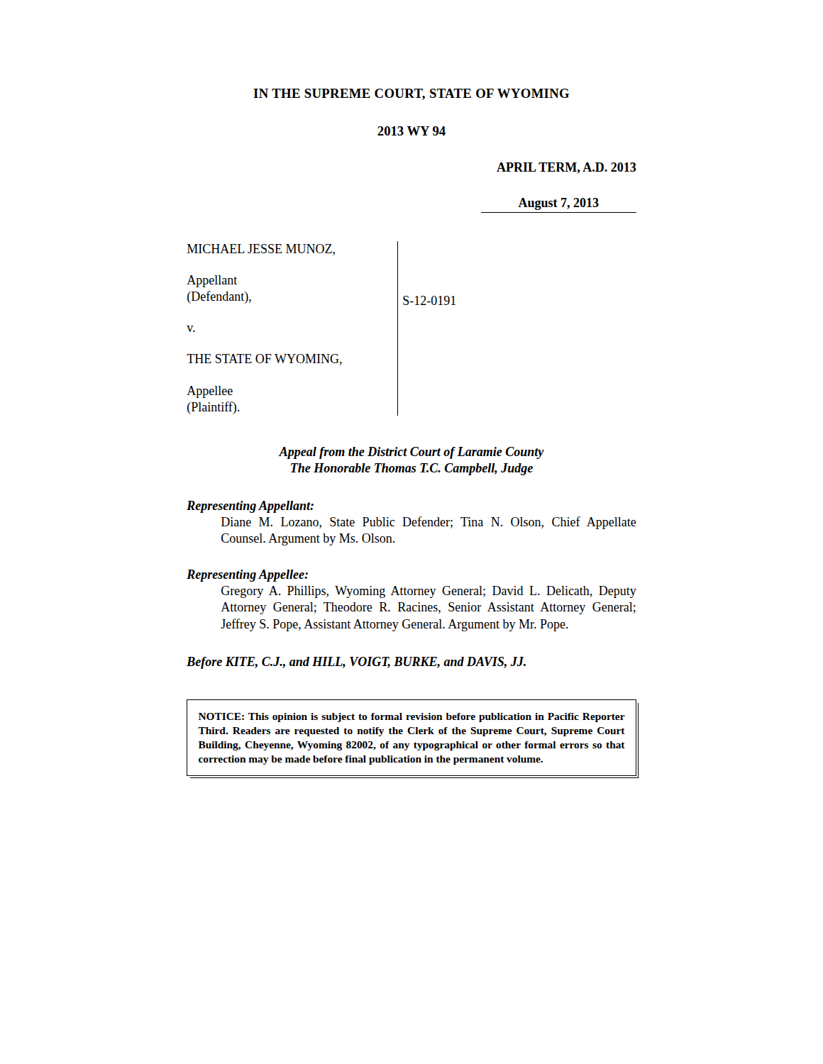IN THE SUPREME COURT, STATE OF WYOMING
2013 WY 94
APRIL TERM, A.D. 2013
August 7, 2013
| MICHAEL JESSE MUNOZ, Appellant (Defendant), v. THE STATE OF WYOMING, Appellee (Plaintiff). | | S-12-0191 |
Appeal from the District Court of Laramie County
The Honorable Thomas T.C. Campbell, Judge
Representing Appellant:
Diane M. Lozano, State Public Defender; Tina N. Olson, Chief Appellate Counsel. Argument by Ms. Olson.
Representing Appellee:
Gregory A. Phillips, Wyoming Attorney General; David L. Delicath, Deputy Attorney General; Theodore R. Racines, Senior Assistant Attorney General; Jeffrey S. Pope, Assistant Attorney General. Argument by Mr. Pope.
Before KITE, C.J., and HILL, VOIGT, BURKE, and DAVIS, JJ.
NOTICE: This opinion is subject to formal revision before publication in Pacific Reporter Third. Readers are requested to notify the Clerk of the Supreme Court, Supreme Court Building, Cheyenne, Wyoming 82002, of any typographical or other formal errors so that correction may be made before final publication in the permanent volume.